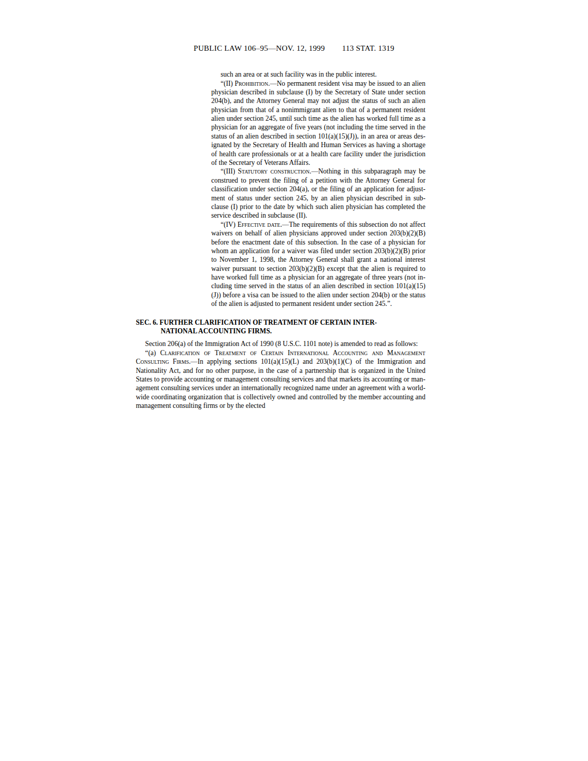PUBLIC LAW 106–95—NOV. 12, 1999 113 STAT. 1319
such an area or at such facility was in the public interest.
“(II) Prohibition.—No permanent resident visa may be issued to an alien physician described in subclause (I) by the Secretary of State under section 204(b), and the Attorney General may not adjust the status of such an alien physician from that of a nonimmigrant alien to that of a permanent resident alien under section 245, until such time as the alien has worked full time as a physician for an aggregate of five years (not including the time served in the status of an alien described in section 101(a)(15)(J)), in an area or areas designated by the Secretary of Health and Human Services as having a shortage of health care professionals or at a health care facility under the jurisdiction of the Secretary of Veterans Affairs.
“(III) Statutory construction.—Nothing in this subparagraph may be construed to prevent the filing of a petition with the Attorney General for classification under section 204(a), or the filing of an application for adjustment of status under section 245, by an alien physician described in subclause (I) prior to the date by which such alien physician has completed the service described in subclause (II).
“(IV) Effective date.—The requirements of this subsection do not affect waivers on behalf of alien physicians approved under section 203(b)(2)(B) before the enactment date of this subsection. In the case of a physician for whom an application for a waiver was filed under section 203(b)(2)(B) prior to November 1, 1998, the Attorney General shall grant a national interest waiver pursuant to section 203(b)(2)(B) except that the alien is required to have worked full time as a physician for an aggregate of three years (not including time served in the status of an alien described in section 101(a)(15)(J)) before a visa can be issued to the alien under section 204(b) or the status of the alien is adjusted to permanent resident under section 245.”.
SEC. 6. FURTHER CLARIFICATION OF TREATMENT OF CERTAIN INTER- NATIONAL ACCOUNTING FIRMS.
Section 206(a) of the Immigration Act of 1990 (8 U.S.C. 1101 note) is amended to read as follows:
“(a) Clarification of Treatment of Certain International Accounting and Management Consulting Firms.—In applying sections 101(a)(15)(L) and 203(b)(1)(C) of the Immigration and Nationality Act, and for no other purpose, in the case of a partnership that is organized in the United States to provide accounting or management consulting services and that markets its accounting or management consulting services under an internationally recognized name under an agreement with a worldwide coordinating organization that is collectively owned and controlled by the member accounting and management consulting firms or by the elected